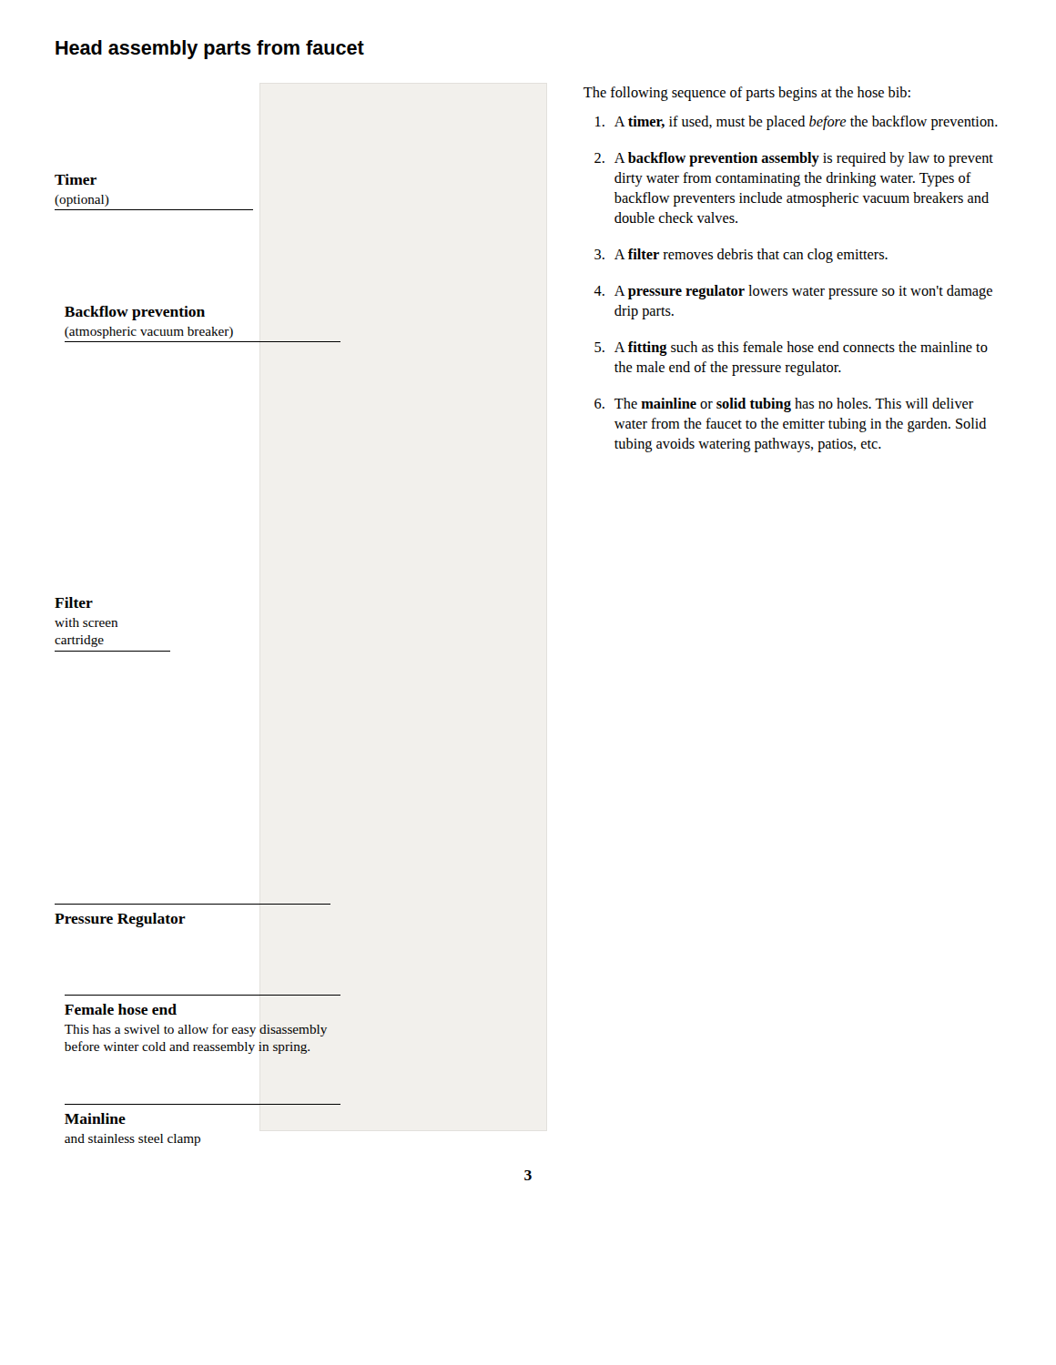Head assembly parts from faucet
Timer (optional)
Backflow prevention (atmospheric vacuum breaker)
Filter with screen cartridge
Pressure Regulator
Female hose end This has a swivel to allow for easy disassembly before winter cold and reassembly in spring.
Mainline and stainless steel clamp
The following sequence of parts begins at the hose bib:
A timer, if used, must be placed before the backflow prevention.
A backflow prevention assembly is required by law to prevent dirty water from contaminating the drinking water. Types of backflow preventers include atmospheric vacuum breakers and double check valves.
A filter removes debris that can clog emitters.
A pressure regulator lowers water pressure so it won't damage drip parts.
A fitting such as this female hose end connects the mainline to the male end of the pressure regulator.
The mainline or solid tubing has no holes. This will deliver water from the faucet to the emitter tubing in the garden. Solid tubing avoids watering pathways, patios, etc.
3